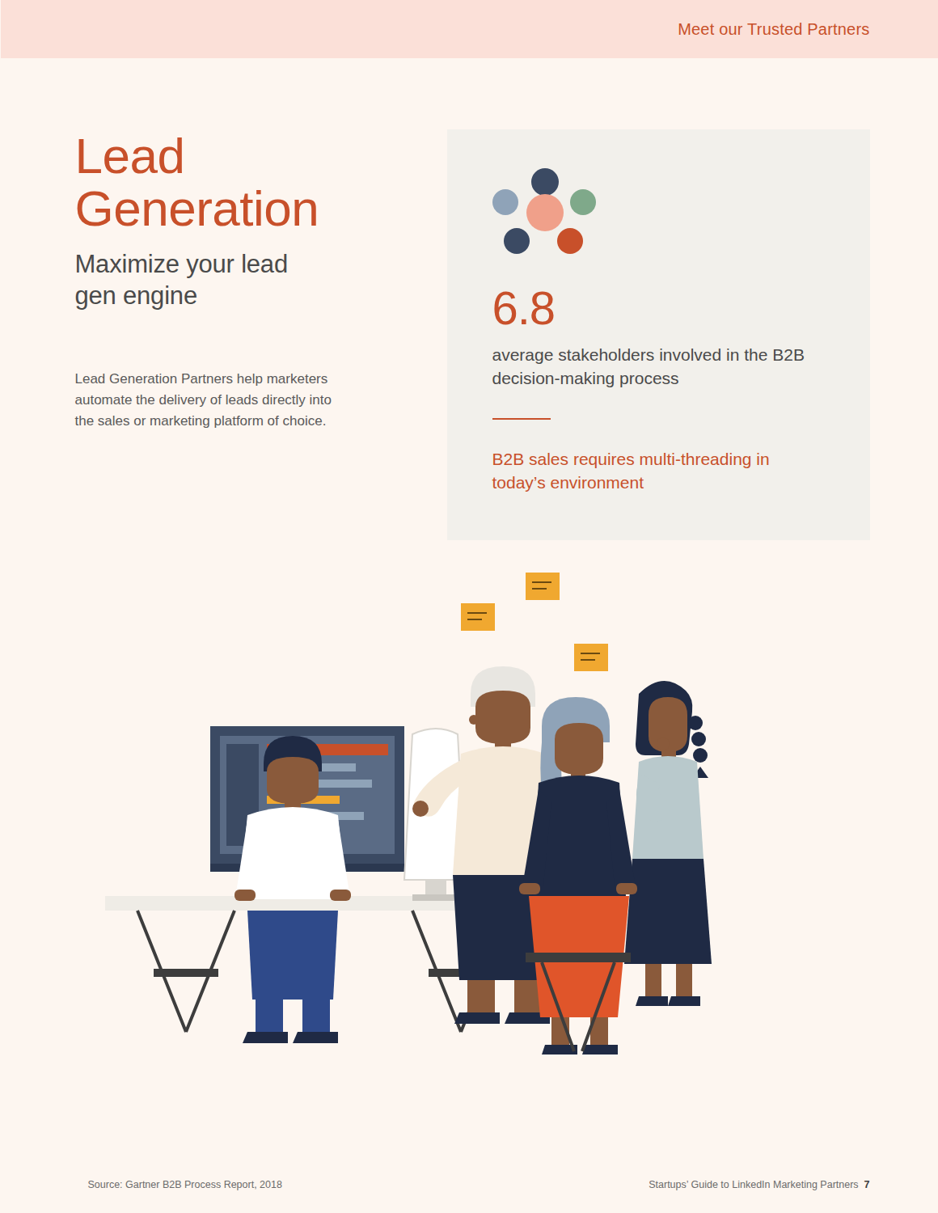Meet our Trusted Partners
Lead
Generation
Maximize your lead
gen engine
Lead Generation Partners help marketers automate the delivery of leads directly into the sales or marketing platform of choice.
6.8
average stakeholders involved in the B2B decision-making process
B2B sales requires multi-threading in today’s environment
Source: Gartner B2B Process Report, 2018
Startups’ Guide to LinkedIn Marketing Partners 7